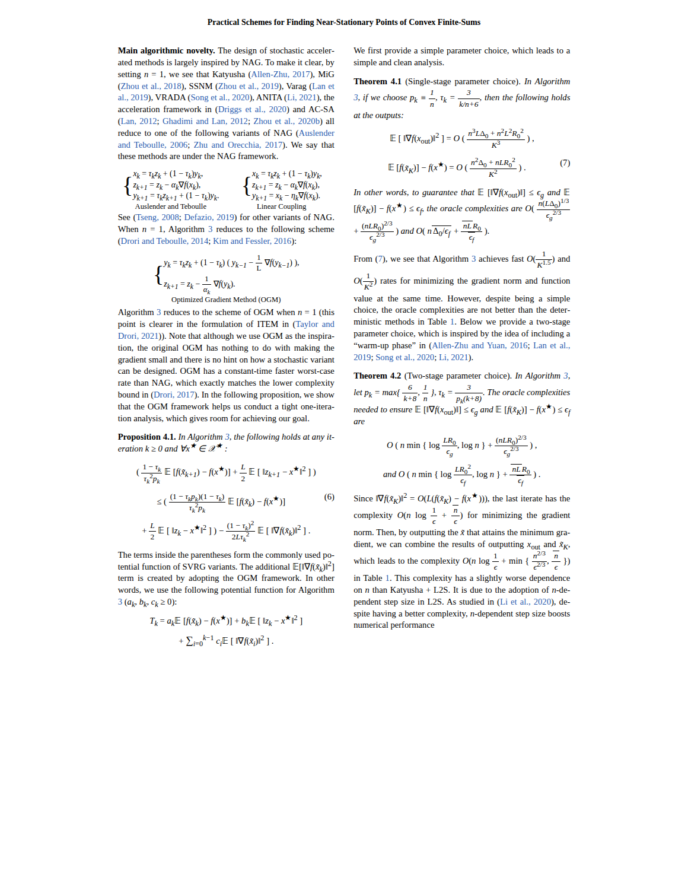Practical Schemes for Finding Near-Stationary Points of Convex Finite-Sums
Main algorithmic novelty. The design of stochastic accelerated methods is largely inspired by NAG. To make it clear, by setting n = 1, we see that Katyusha (Allen-Zhu, 2017), MiG (Zhou et al., 2018), SSNM (Zhou et al., 2019), Varag (Lan et al., 2019), VRADA (Song et al., 2020), ANITA (Li, 2021), the acceleration framework in (Driggs et al., 2020) and AC-SA (Lan, 2012; Ghadimi and Lan, 2012; Zhou et al., 2020b) all reduce to one of the following variants of NAG (Auslender and Teboulle, 2006; Zhu and Orecchia, 2017). We say that these methods are under the NAG framework.
{
xk = τkzk + (1 − τk)yk,
zk+1 = zk − αk∇f(xk),
yk+1 = τkzk+1 + (1 − τk)yk.
Auslender and Teboulle
{
xk = τkzk + (1 − τk)yk,
zk+1 = zk − αk∇f(xk),
yk+1 = xk − ηk∇f(xk).
Linear Coupling
See (Tseng, 2008; Defazio, 2019) for other variants of NAG. When n = 1, Algorithm 3 reduces to the following scheme (Drori and Teboulle, 2014; Kim and Fessler, 2016):
{
yk = τkzk + (1 − τk) ( yk−1 − 1 L ∇f(yk−1) ),
zk+1 = zk − 1 αk ∇f(yk).
Optimized Gradient Method (OGM)
Algorithm 3 reduces to the scheme of OGM when n = 1 (this point is clearer in the formulation of ITEM in (Taylor and Drori, 2021)). Note that although we use OGM as the inspiration, the original OGM has nothing to do with making the gradient small and there is no hint on how a stochastic variant can be designed. OGM has a constant-time faster worst-case rate than NAG, which exactly matches the lower complexity bound in (Drori, 2017). In the following proposition, we show that the OGM framework helps us conduct a tight one-iteration analysis, which gives room for achieving our goal.
Proposition 4.1. In Algorithm 3, the following holds at any iteration k ≥ 0 and ∀x★ ∈ 𝒳★ :
( 1 − τk τk2pk 𝔼 [f(x̃k+1) − f(x★)] + L 2 𝔼 [ ‖zk+1 − x★‖2 ] )
≤ ( (1 − τkpk)(1 − τk) τk2pk 𝔼 [f(x̃k) − f(x★)] (6)
+ L 2 𝔼 [ ‖zk − x★‖2 ] ) − (1 − τk)22Lτk2 𝔼 [ ‖∇f(x̃k)‖2 ] .
The terms inside the parentheses form the commonly used potential function of SVRG variants. The additional 𝔼[‖∇f(x̃k)‖2] term is created by adopting the OGM framework. In other words, we use the following potential function for Algorithm 3 (ak, bk, ck ≥ 0):
Tk = ak 𝔼 [f(x̃k) − f(x★)] + bk 𝔼 [ ‖zk − x★‖2 ]
+ ∑i=0k−1 ci 𝔼 [ ‖∇f(x̃i)‖2 ] .
We first provide a simple parameter choice, which leads to a simple and clean analysis.
Theorem 4.1 (Single-stage parameter choice). In Algorithm 3, if we choose pk ≡ 1 n, τk = 3 k/n+6, then the following holds at the outputs:
𝔼 [ ‖∇f(xout)‖2 ] = O ( n3LΔ0 + n2L2R02 K3 ) ,
𝔼 [f(x̃K)] − f(x★) = O ( n2Δ0 + nLR02 K2 ) . (7)
In other words, to guarantee that 𝔼 [‖∇f(xout)‖] ≤ ϵg and 𝔼 [f(x̃K)] − f(x★) ≤ ϵf, the oracle complexities are O( n(LΔ0)1/3 ϵg2/3 + (nLR0)2/3 ϵg2/3 ) and O( nΔ0/ϵf + nL R0 ϵf ).
From (7), we see that Algorithm 3 achieves fast O(1 K1.5) and O(1 K2) rates for minimizing the gradient norm and function value at the same time. However, despite being a simple choice, the oracle complexities are not better than the deterministic methods in Table 1. Below we provide a two-stage parameter choice, which is inspired by the idea of including a “warm-up phase” in (Allen-Zhu and Yuan, 2016; Lan et al., 2019; Song et al., 2020; Li, 2021).
Theorem 4.2 (Two-stage parameter choice). In Algorithm 3, let pk = max{ 6 k+8, 1 n }, τk = 3 pk(k+8). The oracle complexities needed to ensure 𝔼 [‖∇f(xout)‖] ≤ ϵg and 𝔼 [f(x̃K)] − f(x★) ≤ ϵf are
O ( n min { log LR0 ϵg, log n } + (nLR0)2/3 ϵg2/3 ) ,
and O ( n min { log LR02 ϵf, log n } + nL R0 ϵf ) .
Since ‖∇f(x̃K)‖2 = O(L(f(x̃K) − f(x★))), the last iterate has the complexity O(n log 1 ϵ + nϵ) for minimizing the gradient norm. Then, by outputting the x̃ that attains the minimum gradient, we can combine the results of outputting xout and x̃K, which leads to the complexity O(n log 1 ϵ + min { n2/3 ϵ2/3, nϵ }) in Table 1. This complexity has a slightly worse dependence on n than Katyusha + L2S. It is due to the adoption of n-dependent step size in L2S. As studied in (Li et al., 2020), despite having a better complexity, n-dependent step size boosts numerical performance